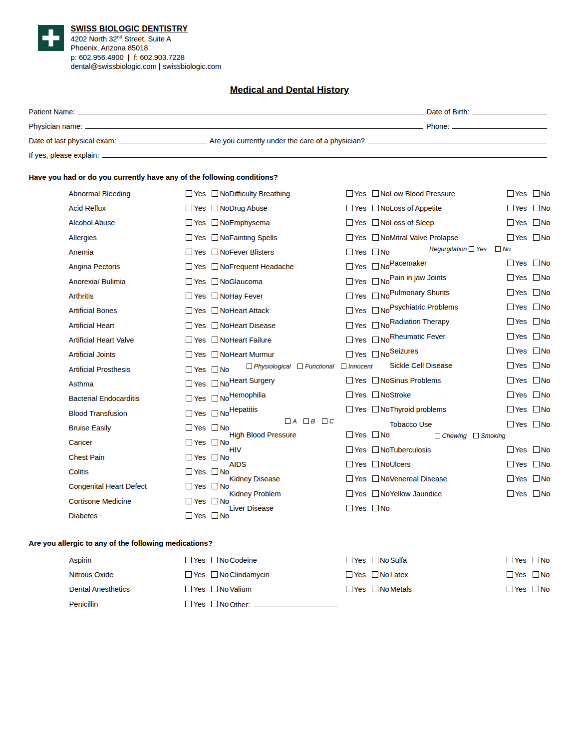SWISS BIOLOGIC DENTISTRY
4202 North 32nd Street, Suite A
Phoenix, Arizona 85018
p: 602.956.4800 | f: 602.903.7228
dental@swissbiologic.com | swissbiologic.com
Medical and Dental History
Patient Name: Date of Birth:
Physician name: Phone:
Date of last physical exam: Are you currently under the care of a physician?
If yes, please explain:
Have you had or do you currently have any of the following conditions?
| Abnormal Bleeding Yes No Acid Reflux Yes No Alcohol Abuse Yes No Allergies Yes No Anemia Yes No Angina Pectoris Yes No Anorexia/ Bulimia Yes No Arthritis Yes No Artificial Bones Yes No Artificial Heart Yes No Artificial Heart Valve Yes No Artificial Joints Yes No Artificial Prosthesis Yes No Asthma Yes No Bacterial Endocarditis Yes No Blood Transfusion Yes No Bruise Easily Yes No Cancer Yes No Chest Pain Yes No Colitis Yes No Congenital Heart Defect Yes No Cortisone Medicine Yes No Diabetes Yes No | Difficulty Breathing Yes No Drug Abuse Yes No Emphysema Yes No Fainting Spells Yes No Fever Blisters Yes No Frequent Headache Yes No Glaucoma Yes No Hay Fever Yes No Heart Attack Yes No Heart Disease Yes No Heart Failure Yes No Heart Murmur Yes No Physiological Functional Innocent Heart Surgery Yes No Hemophilia Yes No Hepatitis Yes No A B C High Blood Pressure Yes No HIV Yes No AIDS Yes No Kidney Disease Yes No Kidney Problem Yes No Liver Disease Yes No | Low Blood Pressure Yes No Loss of Appetite Yes No Loss of Sleep Yes No Mitral Valve Prolapse Yes No Regurgitation Yes No Pacemaker Yes No Pain in jaw Joints Yes No Pulmonary Shunts Yes No Psychiatric Problems Yes No Radiation Therapy Yes No Rheumatic Fever Yes No Seizures Yes No Sickle Cell Disease Yes No Sinus Problems Yes No Stroke Yes No Thyroid problems Yes No Tobacco Use Yes No Chewing Smoking Tuberculosis Yes No Ulcers Yes No Venereal Disease Yes No Yellow Jaundice Yes No |
Are you allergic to any of the following medications?
| Aspirin Yes No Nitrous Oxide Yes No Dental Anesthetics Yes No Penicillin Yes No | Codeine Yes No Clindamycin Yes No Valium Yes No Other: | Sulfa Yes No Latex Yes No Metals Yes No |